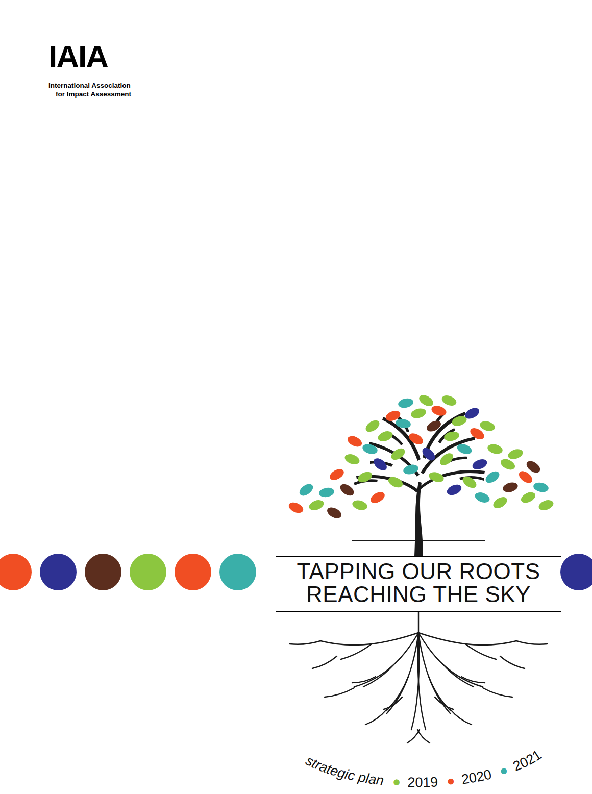IAIA International Association for Impact Assessment
Tapping Our Roots
Reaching the Sky
strategic plan ● 2019 ● 2020 ● 2021